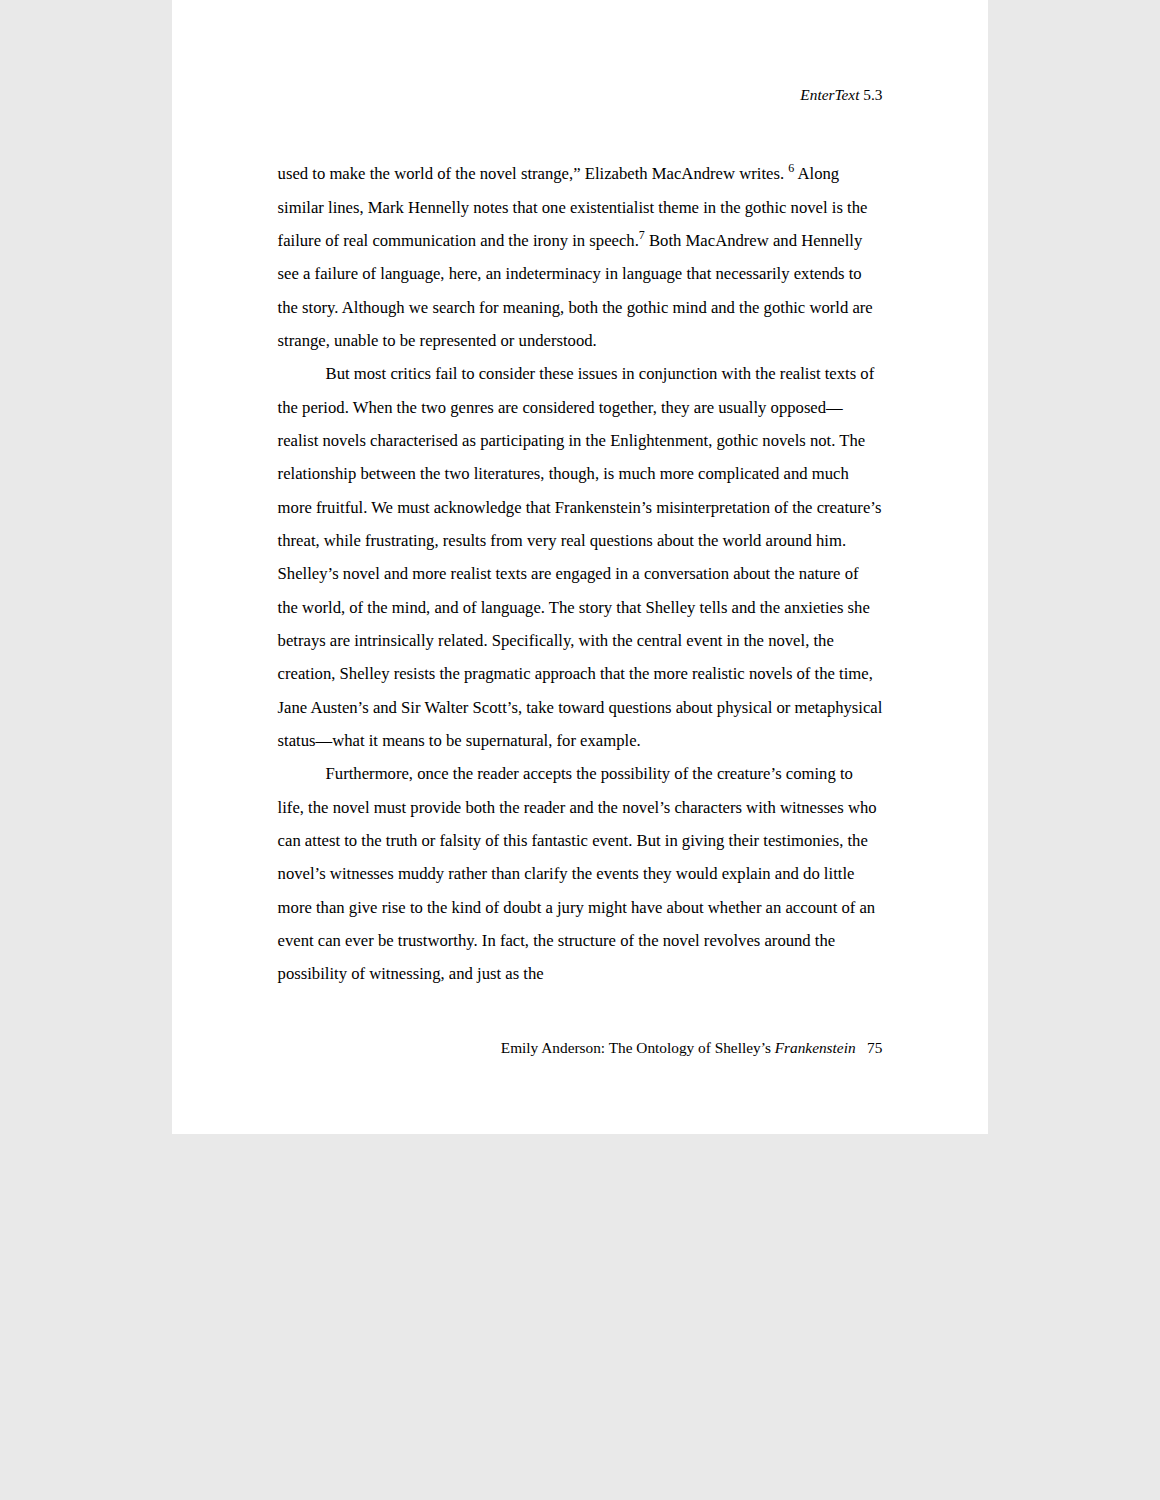EnterText 5.3
used to make the world of the novel strange,” Elizabeth MacAndrew writes. 6 Along similar lines, Mark Hennelly notes that one existentialist theme in the gothic novel is the failure of real communication and the irony in speech.7 Both MacAndrew and Hennelly see a failure of language, here, an indeterminacy in language that necessarily extends to the story. Although we search for meaning, both the gothic mind and the gothic world are strange, unable to be represented or understood.
But most critics fail to consider these issues in conjunction with the realist texts of the period. When the two genres are considered together, they are usually opposed—realist novels characterised as participating in the Enlightenment, gothic novels not. The relationship between the two literatures, though, is much more complicated and much more fruitful. We must acknowledge that Frankenstein’s misinterpretation of the creature’s threat, while frustrating, results from very real questions about the world around him. Shelley’s novel and more realist texts are engaged in a conversation about the nature of the world, of the mind, and of language. The story that Shelley tells and the anxieties she betrays are intrinsically related. Specifically, with the central event in the novel, the creation, Shelley resists the pragmatic approach that the more realistic novels of the time, Jane Austen’s and Sir Walter Scott’s, take toward questions about physical or metaphysical status—what it means to be supernatural, for example.
Furthermore, once the reader accepts the possibility of the creature’s coming to life, the novel must provide both the reader and the novel’s characters with witnesses who can attest to the truth or falsity of this fantastic event. But in giving their testimonies, the novel’s witnesses muddy rather than clarify the events they would explain and do little more than give rise to the kind of doubt a jury might have about whether an account of an event can ever be trustworthy. In fact, the structure of the novel revolves around the possibility of witnessing, and just as the
Emily Anderson: The Ontology of Shelley’s Frankenstein 75